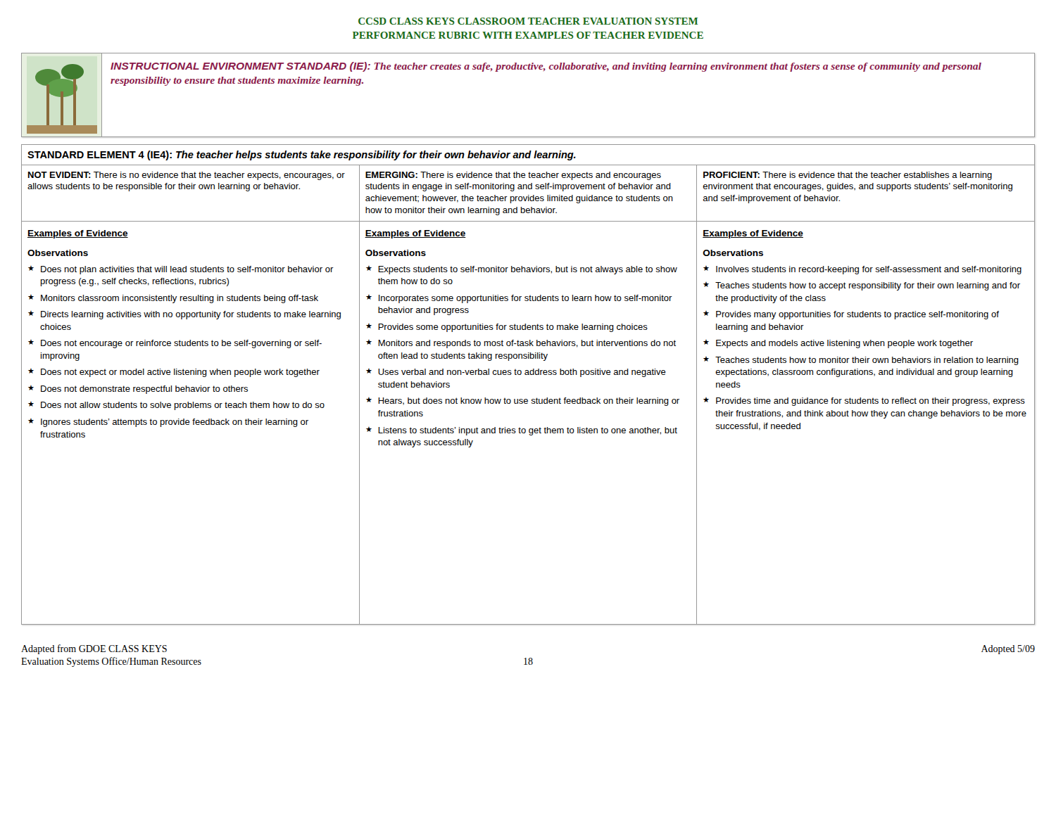CCSD CLASS KEYS CLASSROOM TEACHER EVALUATION SYSTEM
PERFORMANCE RUBRIC WITH EXAMPLES OF TEACHER EVIDENCE
INSTRUCTIONAL ENVIRONMENT STANDARD (IE): The teacher creates a safe, productive, collaborative, and inviting learning environment that fosters a sense of community and personal responsibility to ensure that students maximize learning.
| STANDARD ELEMENT 4 (IE4): The teacher helps students take responsibility for their own behavior and learning. |
| NOT EVIDENT: There is no evidence that the teacher expects, encourages, or allows students to be responsible for their own learning or behavior. | EMERGING: There is evidence that the teacher expects and encourages students in engage in self-monitoring and self-improvement of behavior and achievement; however, the teacher provides limited guidance to students on how to monitor their own learning and behavior. | PROFICIENT: There is evidence that the teacher establishes a learning environment that encourages, guides, and supports students’ self-monitoring and self-improvement of behavior. |
| Examples of Evidence Observations Does not plan activities that will lead students to self-monitor behavior or progress (e.g., self checks, reflections, rubrics) Monitors classroom inconsistently resulting in students being off-task Directs learning activities with no opportunity for students to make learning choices Does not encourage or reinforce students to be self-governing or self-improving Does not expect or model active listening when people work together Does not demonstrate respectful behavior to others Does not allow students to solve problems or teach them how to do so Ignores students’ attempts to provide feedback on their learning or frustrations | Examples of Evidence Observations Expects students to self-monitor behaviors, but is not always able to show them how to do so Incorporates some opportunities for students to learn how to self-monitor behavior and progress Provides some opportunities for students to make learning choices Monitors and responds to most of-task behaviors, but interventions do not often lead to students taking responsibility Uses verbal and non-verbal cues to address both positive and negative student behaviors Hears, but does not know how to use student feedback on their learning or frustrations Listens to students’ input and tries to get them to listen to one another, but not always successfully | Examples of Evidence Observations Involves students in record-keeping for self-assessment and self-monitoring Teaches students how to accept responsibility for their own learning and for the productivity of the class Provides many opportunities for students to practice self-monitoring of learning and behavior Expects and models active listening when people work together Teaches students how to monitor their own behaviors in relation to learning expectations, classroom configurations, and individual and group learning needs Provides time and guidance for students to reflect on their progress, express their frustrations, and think about how they can change behaviors to be more successful, if needed |
Adapted from GDOE CLASS KEYS
Evaluation Systems Office/Human Resources
Adopted 5/09
18